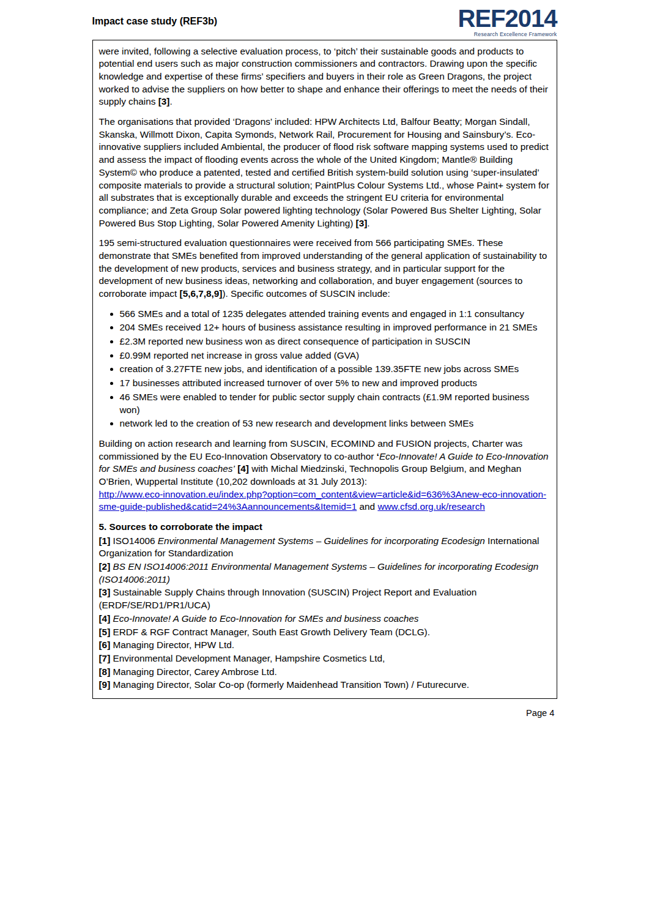Impact case study (REF3b)
REF2014
Research Excellence Framework
were invited, following a selective evaluation process, to ‘pitch’ their sustainable goods and products to potential end users such as major construction commissioners and contractors. Drawing upon the specific knowledge and expertise of these firms’ specifiers and buyers in their role as Green Dragons, the project worked to advise the suppliers on how better to shape and enhance their offerings to meet the needs of their supply chains [3].
The organisations that provided ‘Dragons’ included: HPW Architects Ltd, Balfour Beatty; Morgan Sindall, Skanska, Willmott Dixon, Capita Symonds, Network Rail, Procurement for Housing and Sainsbury’s. Eco-innovative suppliers included Ambiental, the producer of flood risk software mapping systems used to predict and assess the impact of flooding events across the whole of the United Kingdom; Mantle® Building System© who produce a patented, tested and certified British system-build solution using ‘super-insulated’ composite materials to provide a structural solution; PaintPlus Colour Systems Ltd., whose Paint+ system for all substrates that is exceptionally durable and exceeds the stringent EU criteria for environmental compliance; and Zeta Group Solar powered lighting technology (Solar Powered Bus Shelter Lighting, Solar Powered Bus Stop Lighting, Solar Powered Amenity Lighting) [3].
195 semi-structured evaluation questionnaires were received from 566 participating SMEs. These demonstrate that SMEs benefited from improved understanding of the general application of sustainability to the development of new products, services and business strategy, and in particular support for the development of new business ideas, networking and collaboration, and buyer engagement (sources to corroborate impact [5,6,7,8,9]). Specific outcomes of SUSCIN include:
566 SMEs and a total of 1235 delegates attended training events and engaged in 1:1 consultancy
204 SMEs received 12+ hours of business assistance resulting in improved performance in 21 SMEs
£2.3M reported new business won as direct consequence of participation in SUSCIN
£0.99M reported net increase in gross value added (GVA)
creation of 3.27FTE new jobs, and identification of a possible 139.35FTE new jobs across SMEs
17 businesses attributed increased turnover of over 5% to new and improved products
46 SMEs were enabled to tender for public sector supply chain contracts (£1.9M reported business won)
network led to the creation of 53 new research and development links between SMEs
Building on action research and learning from SUSCIN, ECOMIND and FUSION projects, Charter was commissioned by the EU Eco-Innovation Observatory to co-author ‘Eco-Innovate! A Guide to Eco-Innovation for SMEs and business coaches’ [4] with Michal Miedzinski, Technopolis Group Belgium, and Meghan O’Brien, Wuppertal Institute (10,202 downloads at 31 July 2013):
http://www.eco-innovation.eu/index.php?option=com_content&view=article&id=636%3Anew-eco-innovation-sme-guide-published&catid=24%3Aannouncements&Itemid=1 and www.cfsd.org.uk/research
5. Sources to corroborate the impact
[1] ISO14006 Environmental Management Systems – Guidelines for incorporating Ecodesign International Organization for Standardization
[2] BS EN ISO14006:2011 Environmental Management Systems – Guidelines for incorporating Ecodesign (ISO14006:2011)
[3] Sustainable Supply Chains through Innovation (SUSCIN) Project Report and Evaluation (ERDF/SE/RD1/PR1/UCA)
[4] Eco-Innovate! A Guide to Eco-Innovation for SMEs and business coaches
[5] ERDF & RGF Contract Manager, South East Growth Delivery Team (DCLG).
[6] Managing Director, HPW Ltd.
[7] Environmental Development Manager, Hampshire Cosmetics Ltd,
[8] Managing Director, Carey Ambrose Ltd.
[9] Managing Director, Solar Co-op (formerly Maidenhead Transition Town) / Futurecurve.
Page 4